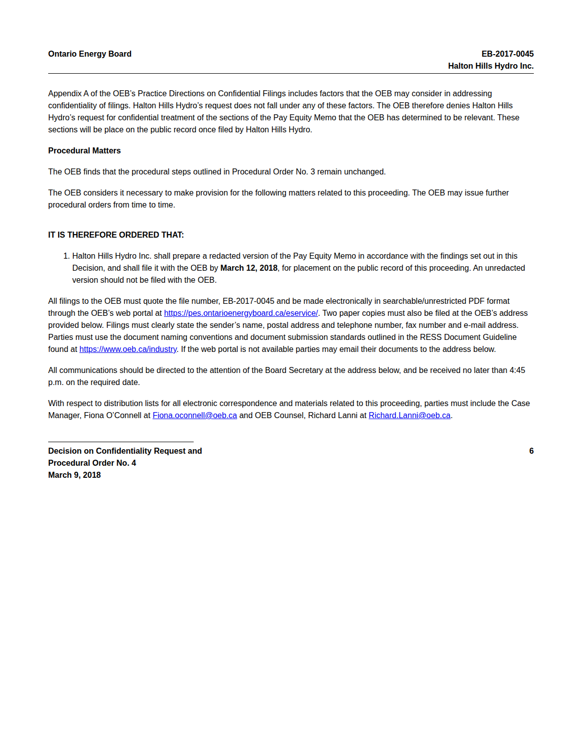Ontario Energy Board
EB-2017-0045
Halton Hills Hydro Inc.
Appendix A of the OEB’s Practice Directions on Confidential Filings includes factors that the OEB may consider in addressing confidentiality of filings. Halton Hills Hydro’s request does not fall under any of these factors. The OEB therefore denies Halton Hills Hydro’s request for confidential treatment of the sections of the Pay Equity Memo that the OEB has determined to be relevant. These sections will be place on the public record once filed by Halton Hills Hydro.
Procedural Matters
The OEB finds that the procedural steps outlined in Procedural Order No. 3 remain unchanged.
The OEB considers it necessary to make provision for the following matters related to this proceeding. The OEB may issue further procedural orders from time to time.
IT IS THEREFORE ORDERED THAT:
Halton Hills Hydro Inc. shall prepare a redacted version of the Pay Equity Memo in accordance with the findings set out in this Decision, and shall file it with the OEB by March 12, 2018, for placement on the public record of this proceeding. An unredacted version should not be filed with the OEB.
All filings to the OEB must quote the file number, EB-2017-0045 and be made electronically in searchable/unrestricted PDF format through the OEB’s web portal at https://pes.ontarioenergyboard.ca/eservice/. Two paper copies must also be filed at the OEB’s address provided below. Filings must clearly state the sender’s name, postal address and telephone number, fax number and e-mail address. Parties must use the document naming conventions and document submission standards outlined in the RESS Document Guideline found at https://www.oeb.ca/industry. If the web portal is not available parties may email their documents to the address below.
All communications should be directed to the attention of the Board Secretary at the address below, and be received no later than 4:45 p.m. on the required date.
With respect to distribution lists for all electronic correspondence and materials related to this proceeding, parties must include the Case Manager, Fiona O’Connell at Fiona.oconnell@oeb.ca and OEB Counsel, Richard Lanni at Richard.Lanni@oeb.ca.
Decision on Confidentiality Request and
Procedural Order No. 4
March 9, 2018
6